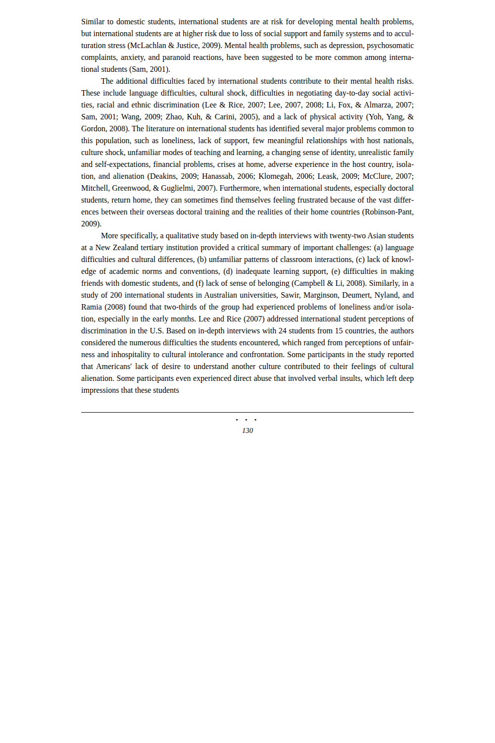Similar to domestic students, international students are at risk for developing mental health problems, but international students are at higher risk due to loss of social support and family systems and to acculturation stress (McLachlan & Justice, 2009). Mental health problems, such as depression, psychosomatic complaints, anxiety, and paranoid reactions, have been suggested to be more common among international students (Sam, 2001).
The additional difficulties faced by international students contribute to their mental health risks. These include language difficulties, cultural shock, difficulties in negotiating day-to-day social activities, racial and ethnic discrimination (Lee & Rice, 2007; Lee, 2007, 2008; Li, Fox, & Almarza, 2007; Sam, 2001; Wang, 2009; Zhao, Kuh, & Carini, 2005), and a lack of physical activity (Yoh, Yang, & Gordon, 2008). The literature on international students has identified several major problems common to this population, such as loneliness, lack of support, few meaningful relationships with host nationals, culture shock, unfamiliar modes of teaching and learning, a changing sense of identity, unrealistic family and self-expectations, financial problems, crises at home, adverse experience in the host country, isolation, and alienation (Deakins, 2009; Hanassab, 2006; Klomegah, 2006; Leask, 2009; McClure, 2007; Mitchell, Greenwood, & Guglielmi, 2007). Furthermore, when international students, especially doctoral students, return home, they can sometimes find themselves feeling frustrated because of the vast differences between their overseas doctoral training and the realities of their home countries (Robinson-Pant, 2009).
More specifically, a qualitative study based on in-depth interviews with twenty-two Asian students at a New Zealand tertiary institution provided a critical summary of important challenges: (a) language difficulties and cultural differences, (b) unfamiliar patterns of classroom interactions, (c) lack of knowledge of academic norms and conventions, (d) inadequate learning support, (e) difficulties in making friends with domestic students, and (f) lack of sense of belonging (Campbell & Li, 2008). Similarly, in a study of 200 international students in Australian universities, Sawir, Marginson, Deumert, Nyland, and Ramia (2008) found that two-thirds of the group had experienced problems of loneliness and/or isolation, especially in the early months. Lee and Rice (2007) addressed international student perceptions of discrimination in the U.S. Based on in-depth interviews with 24 students from 15 countries, the authors considered the numerous difficulties the students encountered, which ranged from perceptions of unfairness and inhospitality to cultural intolerance and confrontation. Some participants in the study reported that Americans' lack of desire to understand another culture contributed to their feelings of cultural alienation. Some participants even experienced direct abuse that involved verbal insults, which left deep impressions that these students
• • •
130